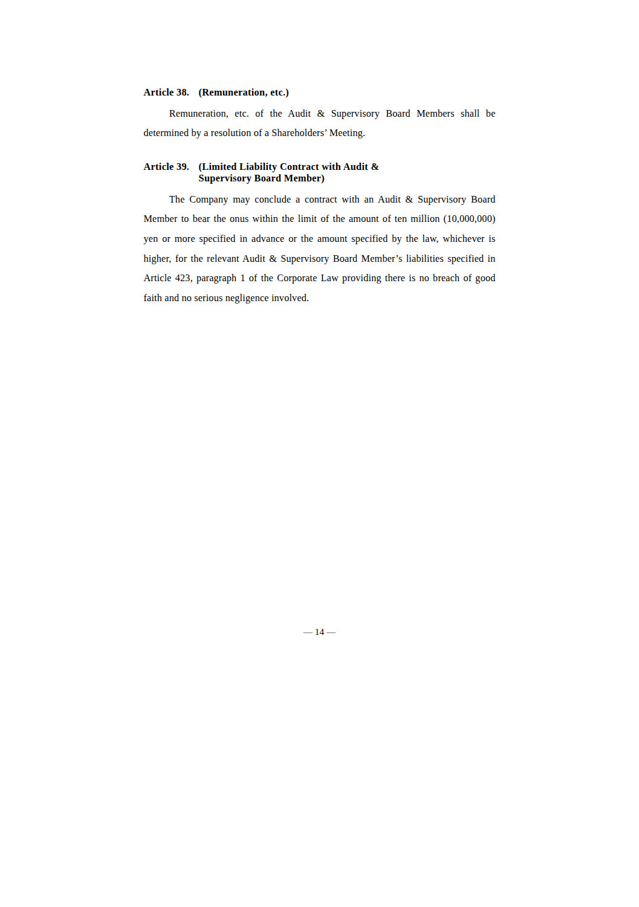Article 38. (Remuneration, etc.)
Remuneration, etc. of the Audit & Supervisory Board Members shall be determined by a resolution of a Shareholders’ Meeting.
Article 39. (Limited Liability Contract with Audit & Supervisory Board Member)
The Company may conclude a contract with an Audit & Supervisory Board Member to bear the onus within the limit of the amount of ten million (10,000,000) yen or more specified in advance or the amount specified by the law, whichever is higher, for the relevant Audit & Supervisory Board Member’s liabilities specified in Article 423, paragraph 1 of the Corporate Law providing there is no breach of good faith and no serious negligence involved.
— 14 —